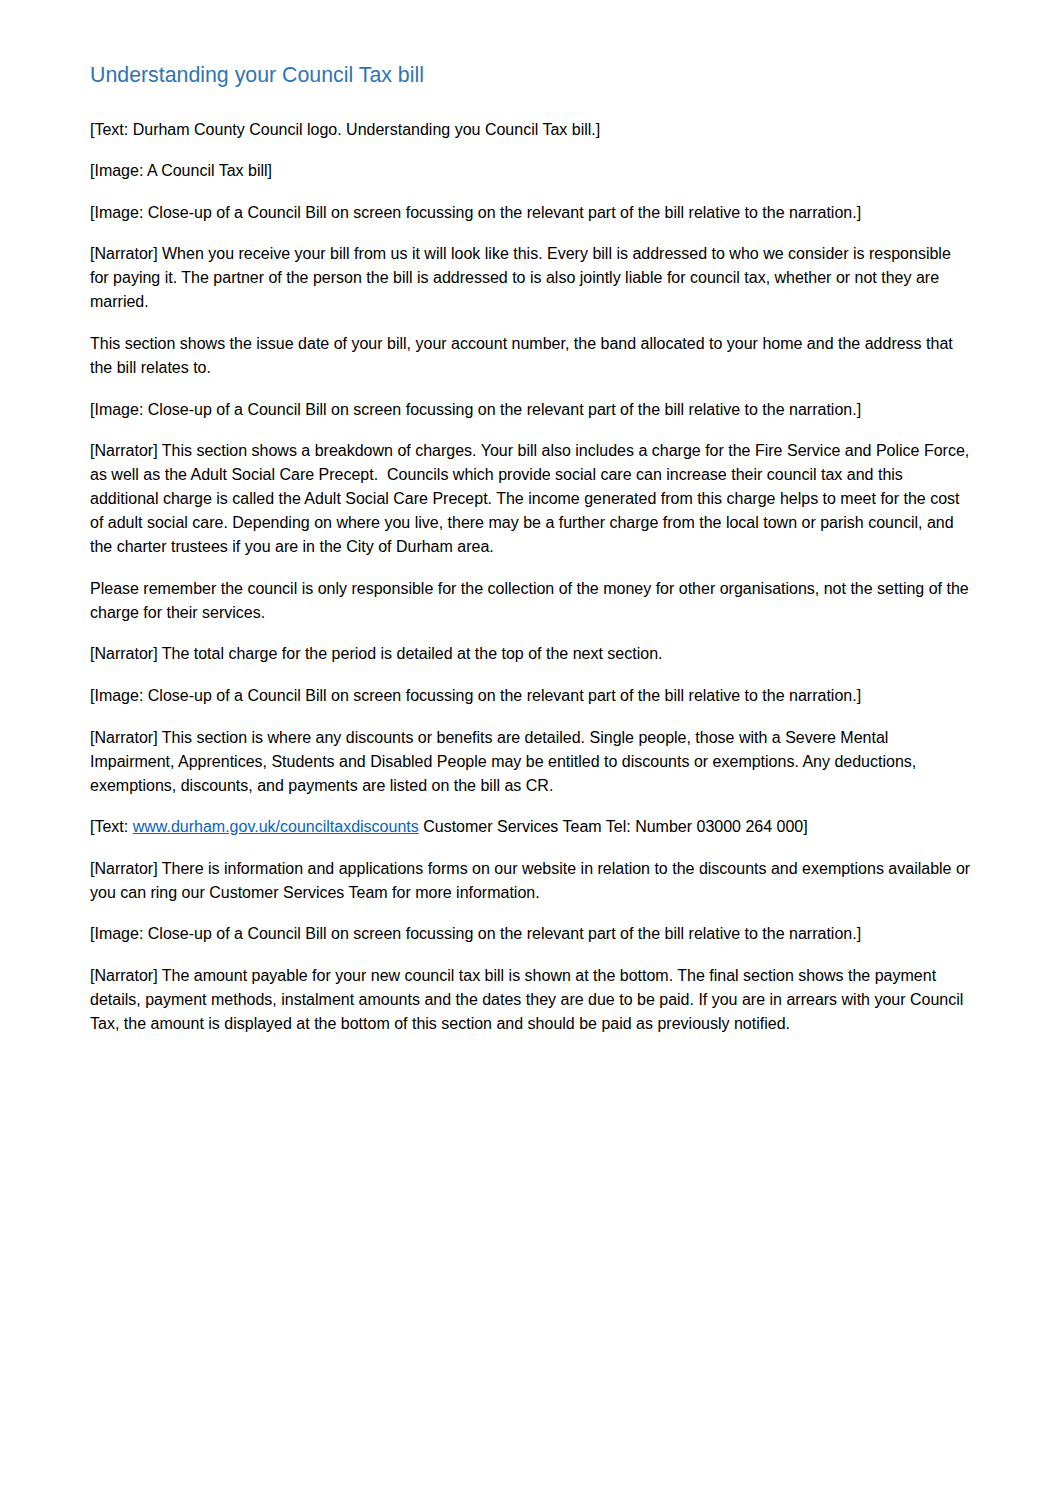Understanding your Council Tax bill
[Text: Durham County Council logo. Understanding you Council Tax bill.]
[Image: A Council Tax bill]
[Image: Close-up of a Council Bill on screen focussing on the relevant part of the bill relative to the narration.]
[Narrator] When you receive your bill from us it will look like this. Every bill is addressed to who we consider is responsible for paying it. The partner of the person the bill is addressed to is also jointly liable for council tax, whether or not they are married.
This section shows the issue date of your bill, your account number, the band allocated to your home and the address that the bill relates to.
[Image: Close-up of a Council Bill on screen focussing on the relevant part of the bill relative to the narration.]
[Narrator] This section shows a breakdown of charges. Your bill also includes a charge for the Fire Service and Police Force, as well as the Adult Social Care Precept. Councils which provide social care can increase their council tax and this additional charge is called the Adult Social Care Precept. The income generated from this charge helps to meet for the cost of adult social care. Depending on where you live, there may be a further charge from the local town or parish council, and the charter trustees if you are in the City of Durham area.
Please remember the council is only responsible for the collection of the money for other organisations, not the setting of the charge for their services.
[Narrator] The total charge for the period is detailed at the top of the next section.
[Image: Close-up of a Council Bill on screen focussing on the relevant part of the bill relative to the narration.]
[Narrator] This section is where any discounts or benefits are detailed. Single people, those with a Severe Mental Impairment, Apprentices, Students and Disabled People may be entitled to discounts or exemptions. Any deductions, exemptions, discounts, and payments are listed on the bill as CR.
[Text: www.durham.gov.uk/counciltaxdiscounts Customer Services Team Tel: Number 03000 264 000]
[Narrator] There is information and applications forms on our website in relation to the discounts and exemptions available or you can ring our Customer Services Team for more information.
[Image: Close-up of a Council Bill on screen focussing on the relevant part of the bill relative to the narration.]
[Narrator] The amount payable for your new council tax bill is shown at the bottom. The final section shows the payment details, payment methods, instalment amounts and the dates they are due to be paid. If you are in arrears with your Council Tax, the amount is displayed at the bottom of this section and should be paid as previously notified.